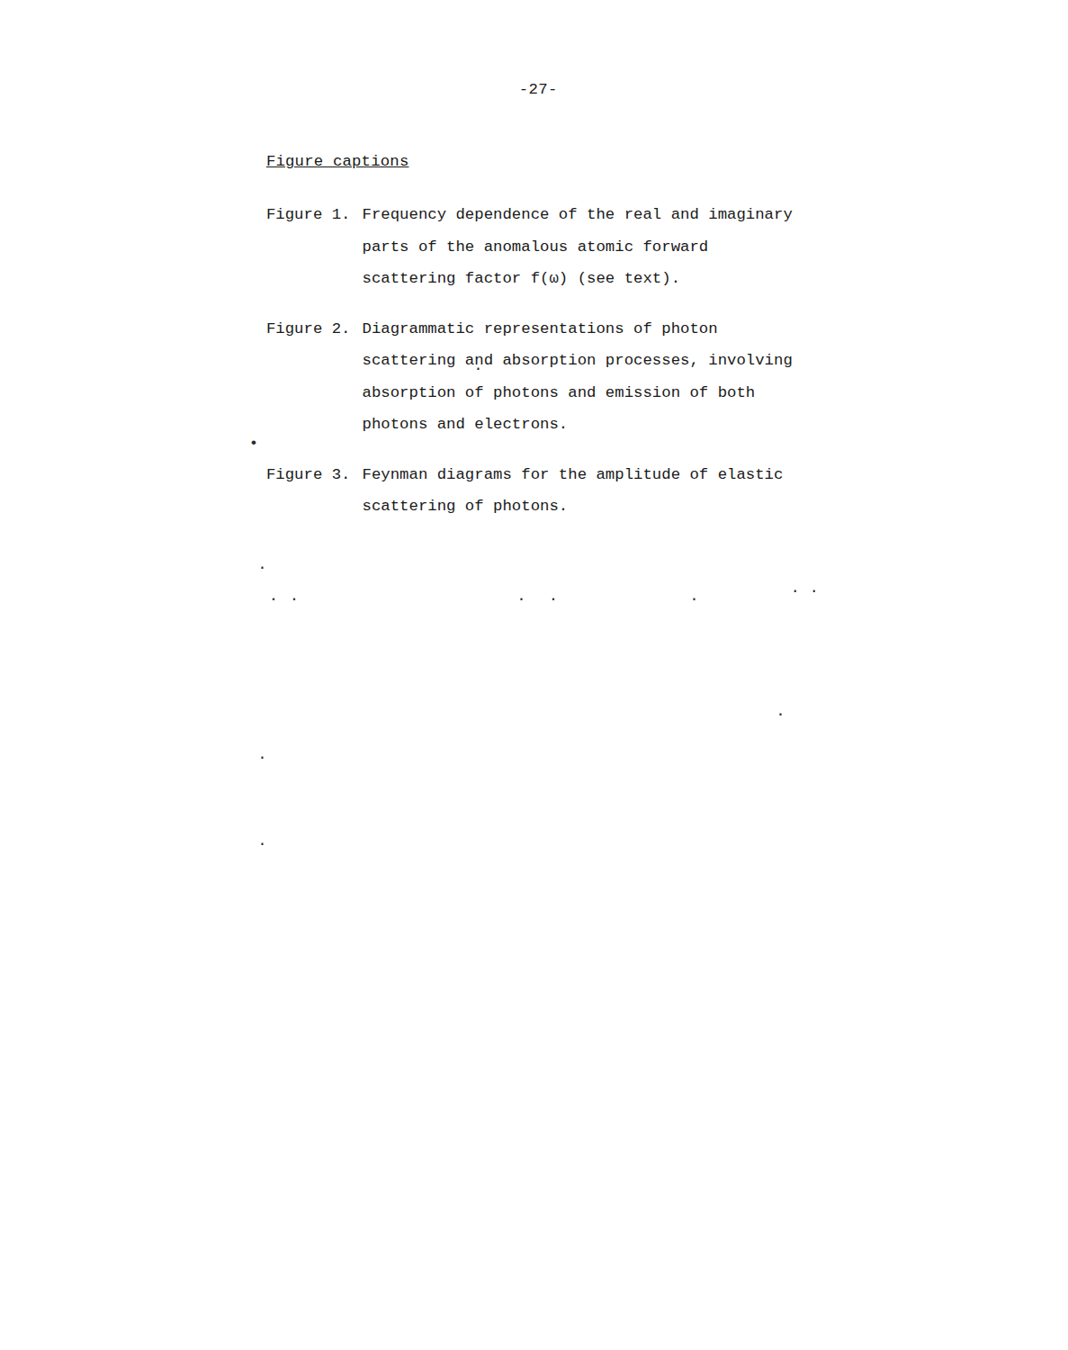-27-
Figure captions
Figure 1. Frequency dependence of the real and imaginary parts of the anomalous atomic forward scattering factor f(ω) (see text).
Figure 2. Diagrammatic representations of photon scattering and absorption processes, involving absorption of photons and emission of both photons and electrons.
Figure 3. Feynman diagrams for the amplitude of elastic scattering of photons.
. • . . . . . . . . . . .